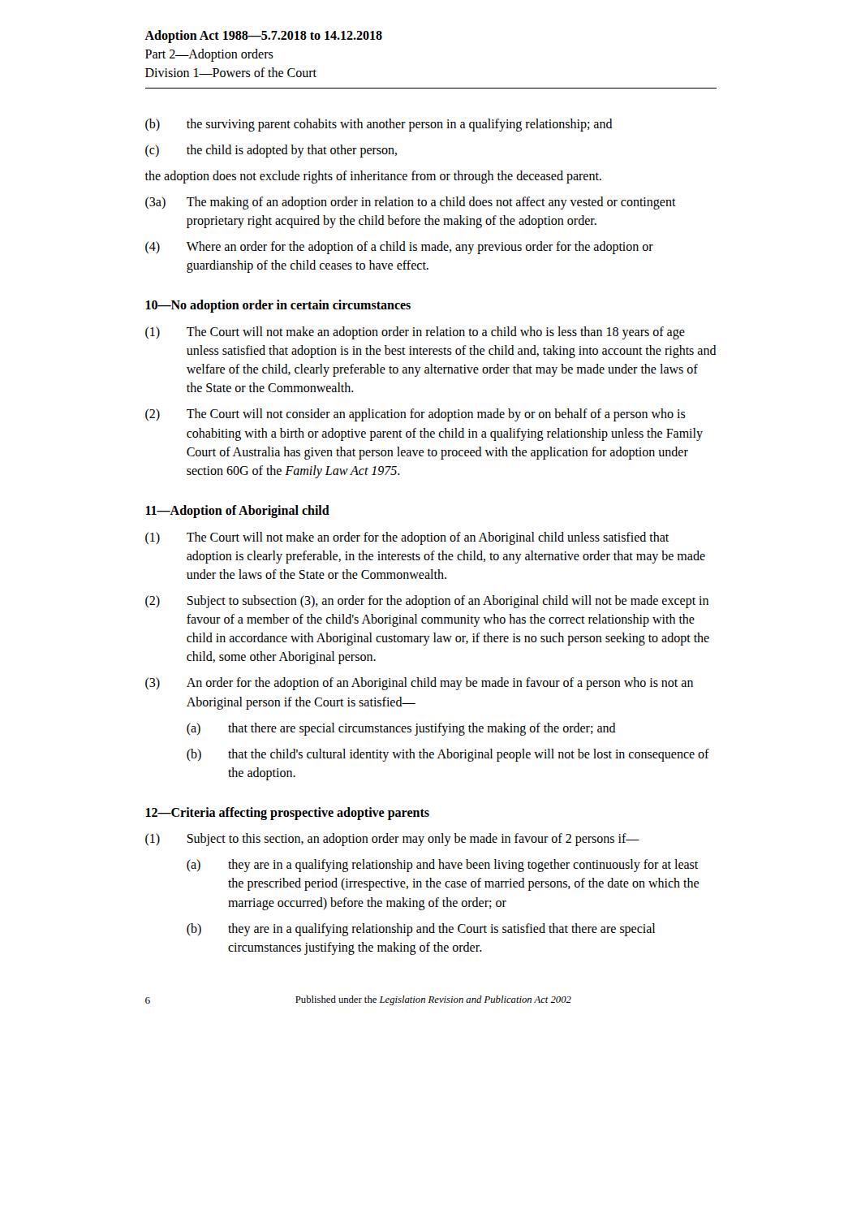Adoption Act 1988—5.7.2018 to 14.12.2018
Part 2—Adoption orders
Division 1—Powers of the Court
(b) the surviving parent cohabits with another person in a qualifying relationship; and
(c) the child is adopted by that other person,
the adoption does not exclude rights of inheritance from or through the deceased parent.
(3a) The making of an adoption order in relation to a child does not affect any vested or contingent proprietary right acquired by the child before the making of the adoption order.
(4) Where an order for the adoption of a child is made, any previous order for the adoption or guardianship of the child ceases to have effect.
10—No adoption order in certain circumstances
(1) The Court will not make an adoption order in relation to a child who is less than 18 years of age unless satisfied that adoption is in the best interests of the child and, taking into account the rights and welfare of the child, clearly preferable to any alternative order that may be made under the laws of the State or the Commonwealth.
(2) The Court will not consider an application for adoption made by or on behalf of a person who is cohabiting with a birth or adoptive parent of the child in a qualifying relationship unless the Family Court of Australia has given that person leave to proceed with the application for adoption under section 60G of the Family Law Act 1975.
11—Adoption of Aboriginal child
(1) The Court will not make an order for the adoption of an Aboriginal child unless satisfied that adoption is clearly preferable, in the interests of the child, to any alternative order that may be made under the laws of the State or the Commonwealth.
(2) Subject to subsection (3), an order for the adoption of an Aboriginal child will not be made except in favour of a member of the child's Aboriginal community who has the correct relationship with the child in accordance with Aboriginal customary law or, if there is no such person seeking to adopt the child, some other Aboriginal person.
(3) An order for the adoption of an Aboriginal child may be made in favour of a person who is not an Aboriginal person if the Court is satisfied—
(a) that there are special circumstances justifying the making of the order; and
(b) that the child's cultural identity with the Aboriginal people will not be lost in consequence of the adoption.
12—Criteria affecting prospective adoptive parents
(1) Subject to this section, an adoption order may only be made in favour of 2 persons if—
(a) they are in a qualifying relationship and have been living together continuously for at least the prescribed period (irrespective, in the case of married persons, of the date on which the marriage occurred) before the making of the order; or
(b) they are in a qualifying relationship and the Court is satisfied that there are special circumstances justifying the making of the order.
6 Published under the Legislation Revision and Publication Act 2002